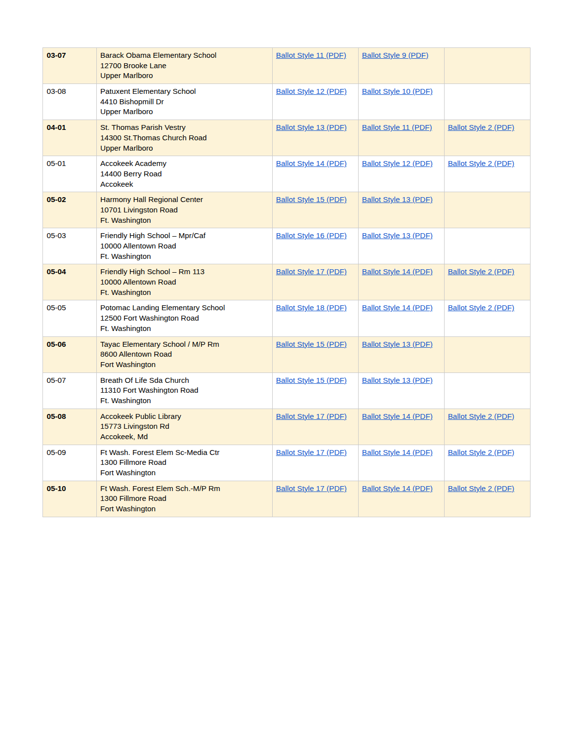| 03-07 | Barack Obama Elementary School 12700 Brooke Lane Upper Marlboro | Ballot Style 11 (PDF) | Ballot Style 9 (PDF) | |
| 03-08 | Patuxent Elementary School 4410 Bishopmill Dr Upper Marlboro | Ballot Style 12 (PDF) | Ballot Style 10 (PDF) | |
| 04-01 | St. Thomas Parish Vestry 14300 St.Thomas Church Road Upper Marlboro | Ballot Style 13 (PDF) | Ballot Style 11 (PDF) | Ballot Style 2 (PDF) |
| 05-01 | Accokeek Academy 14400 Berry Road Accokeek | Ballot Style 14 (PDF) | Ballot Style 12 (PDF) | Ballot Style 2 (PDF) |
| 05-02 | Harmony Hall Regional Center 10701 Livingston Road Ft. Washington | Ballot Style 15 (PDF) | Ballot Style 13 (PDF) | |
| 05-03 | Friendly High School – Mpr/Caf 10000 Allentown Road Ft. Washington | Ballot Style 16 (PDF) | Ballot Style 13 (PDF) | |
| 05-04 | Friendly High School – Rm 113 10000 Allentown Road Ft. Washington | Ballot Style 17 (PDF) | Ballot Style 14 (PDF) | Ballot Style 2 (PDF) |
| 05-05 | Potomac Landing Elementary School 12500 Fort Washington Road Ft. Washington | Ballot Style 18 (PDF) | Ballot Style 14 (PDF) | Ballot Style 2 (PDF) |
| 05-06 | Tayac Elementary School / M/P Rm 8600 Allentown Road Fort Washington | Ballot Style 15 (PDF) | Ballot Style 13 (PDF) | |
| 05-07 | Breath Of Life Sda Church 11310 Fort Washington Road Ft. Washington | Ballot Style 15 (PDF) | Ballot Style 13 (PDF) | |
| 05-08 | Accokeek Public Library 15773 Livingston Rd Accokeek, Md | Ballot Style 17 (PDF) | Ballot Style 14 (PDF) | Ballot Style 2 (PDF) |
| 05-09 | Ft Wash. Forest Elem Sc-Media Ctr 1300 Fillmore Road Fort Washington | Ballot Style 17 (PDF) | Ballot Style 14 (PDF) | Ballot Style 2 (PDF) |
| 05-10 | Ft Wash. Forest Elem Sch.-M/P Rm 1300 Fillmore Road Fort Washington | Ballot Style 17 (PDF) | Ballot Style 14 (PDF) | Ballot Style 2 (PDF) |